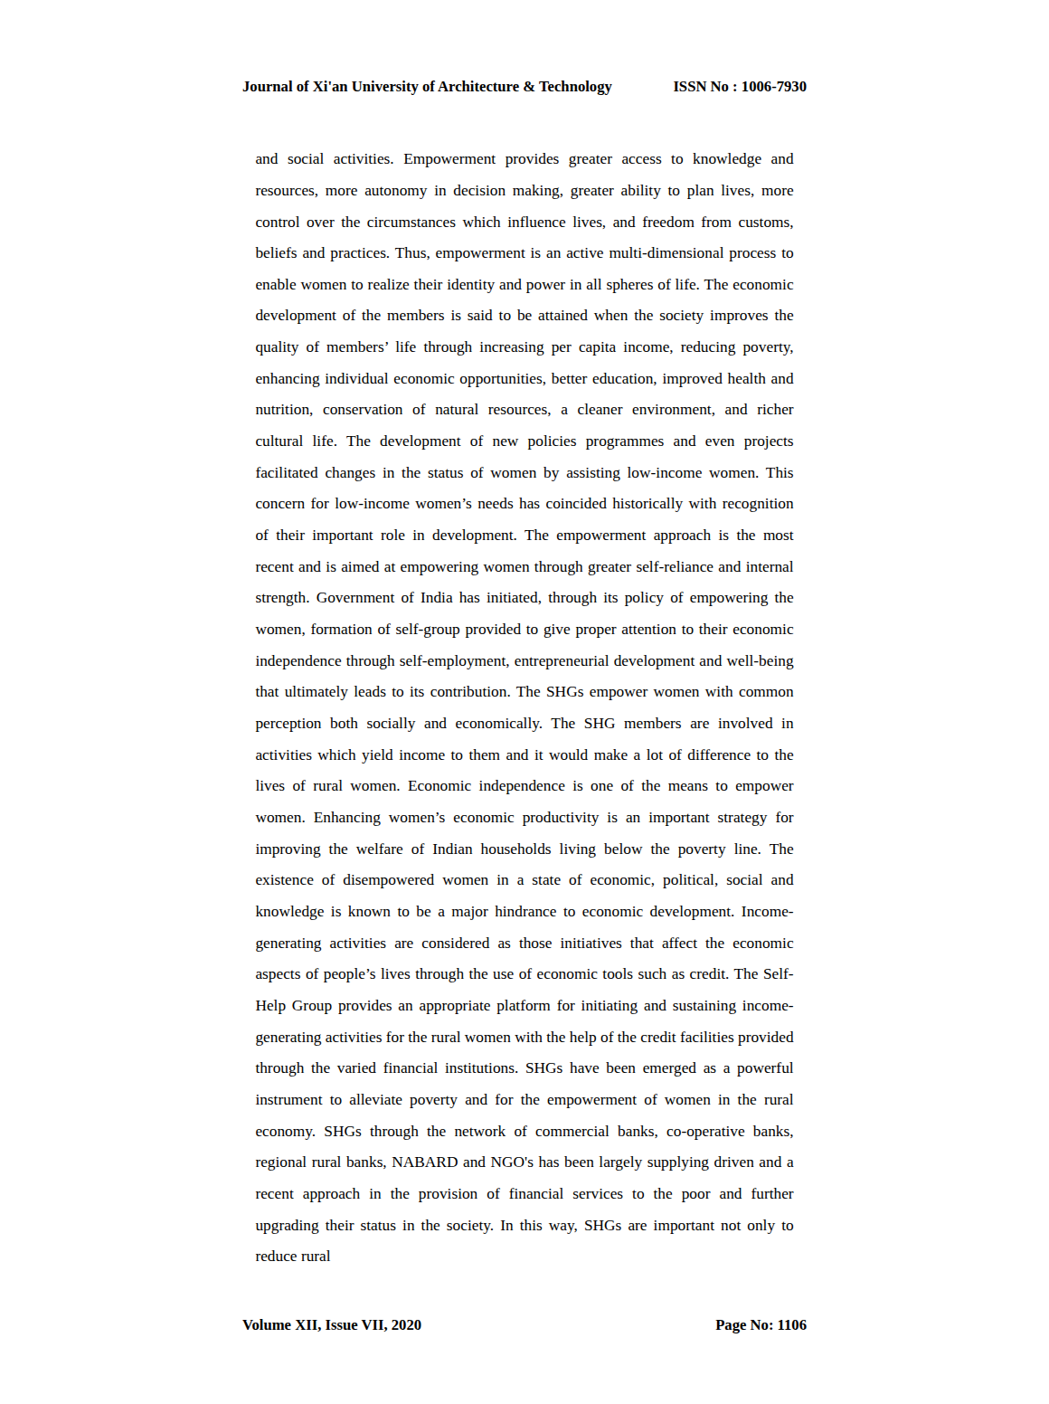Journal of Xi'an University of Architecture & Technology ISSN No : 1006-7930
and social activities. Empowerment provides greater access to knowledge and resources, more autonomy in decision making, greater ability to plan lives, more control over the circumstances which influence lives, and freedom from customs, beliefs and practices. Thus, empowerment is an active multi-dimensional process to enable women to realize their identity and power in all spheres of life. The economic development of the members is said to be attained when the society improves the quality of members’ life through increasing per capita income, reducing poverty, enhancing individual economic opportunities, better education, improved health and nutrition, conservation of natural resources, a cleaner environment, and richer cultural life. The development of new policies programmes and even projects facilitated changes in the status of women by assisting low-income women. This concern for low-income women’s needs has coincided historically with recognition of their important role in development. The empowerment approach is the most recent and is aimed at empowering women through greater self-reliance and internal strength. Government of India has initiated, through its policy of empowering the women, formation of self-group provided to give proper attention to their economic independence through self-employment, entrepreneurial development and well-being that ultimately leads to its contribution. The SHGs empower women with common perception both socially and economically. The SHG members are involved in activities which yield income to them and it would make a lot of difference to the lives of rural women. Economic independence is one of the means to empower women. Enhancing women’s economic productivity is an important strategy for improving the welfare of Indian households living below the poverty line. The existence of disempowered women in a state of economic, political, social and knowledge is known to be a major hindrance to economic development. Income-generating activities are considered as those initiatives that affect the economic aspects of people’s lives through the use of economic tools such as credit. The Self-Help Group provides an appropriate platform for initiating and sustaining income-generating activities for the rural women with the help of the credit facilities provided through the varied financial institutions. SHGs have been emerged as a powerful instrument to alleviate poverty and for the empowerment of women in the rural economy. SHGs through the network of commercial banks, co-operative banks, regional rural banks, NABARD and NGO's has been largely supplying driven and a recent approach in the provision of financial services to the poor and further upgrading their status in the society. In this way, SHGs are important not only to reduce rural
Volume XII, Issue VII, 2020 Page No: 1106